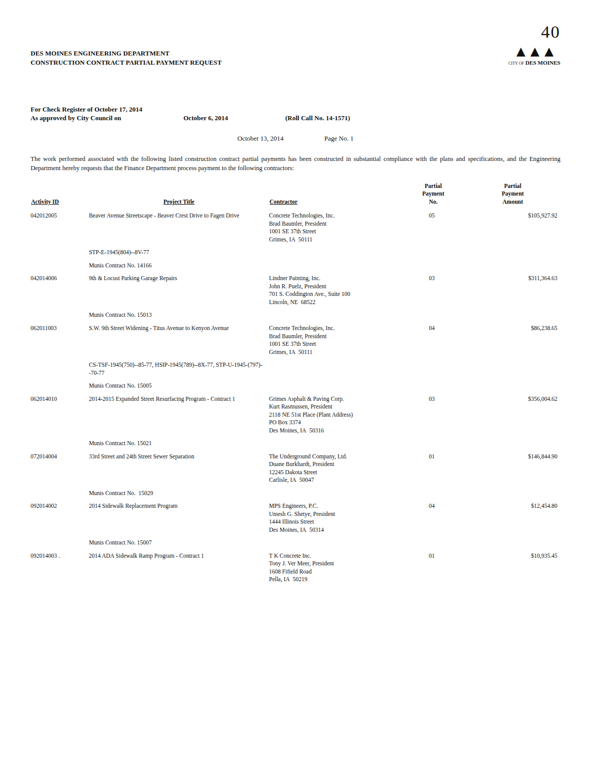40
DES MOINES ENGINEERING DEPARTMENT
CONSTRUCTION CONTRACT PARTIAL PAYMENT REQUEST
▲▲▲
CITY OF DES MOINES
For Check Register of October 17, 2014
As approved by City Council on October 6, 2014 (Roll Call No. 14-1571)
October 13, 2014 Page No. 1
The work performed associated with the following listed construction contract partial payments has been constructed in substantial compliance with the plans and specifications, and the Engineering Department hereby requests that the Finance Department process payment to the following contractors:
| Activity ID | Project Title | Contractor | Partial Payment No. | Partial Payment Amount |
| --- | --- | --- | --- | --- |
| 042012005 | Beaver Avenue Streetscape - Beaver Crest Drive to Fagen Drive | Concrete Technologies, Inc. Brad Baumler, President 1001 SE 37th Street Grimes, IA 50111 | 05 | $105,927.92 |
| | STP-E-1945(804)--8V-77 | | | |
| | Munis Contract No. 14166 | | | |
| 042014006 | 9th & Locust Parking Garage Repairs | Lindner Painting, Inc. John R. Puelz, President 701 S. Coddington Ave., Suite 100 Lincoln, NE 68522 | 03 | $311,364.63 |
| | Munis Contract No. 15013 | | | |
| 062011003 | S.W. 9th Street Widening - Titus Avenue to Kenyon Avenue | Concrete Technologies, Inc. Brad Baumler, President 1001 SE 37th Street Grimes, IA 50111 | 04 | $86,238.65 |
| | CS-TSF-1945(750)--85-77, HSIP-1945(789)--8X-77, STP-U-1945-(797)--70-77 | | | |
| | Munis Contract No. 15005 | | | |
| 062014010 | 2014-2015 Expanded Street Resurfacing Program - Contract 1 | Grimes Asphalt & Paving Corp. Kurt Rasmussen, President 2118 NE 51st Place (Plant Address) PO Box 3374 Des Moines, IA 50316 | 03 | $356,004.62 |
| | Munis Contract No. 15021 | | | |
| 072014004 | 33rd Street and 24th Street Sewer Separation | The Underground Company, Ltd. Duane Burkhardt, President 12245 Dakota Street Carlisle, IA 50047 | 01 | $146,844.90 |
| | Munis Contract No. 15029 | | | |
| 092014002 | 2014 Sidewalk Replacement Program | MPS Engineers, P.C. Umesh G. Shetye, President 1444 Illinois Street Des Moines, IA 50314 | 04 | $12,454.80 |
| | Munis Contract No. 15007 | | | |
| 092014003 . | 2014 ADA Sidewalk Ramp Program - Contract 1 | T K Concrete Inc. Tony J. Ver Meer, President 1608 Fifield Road Pella, IA 50219 | 01 | $10,935.45 |